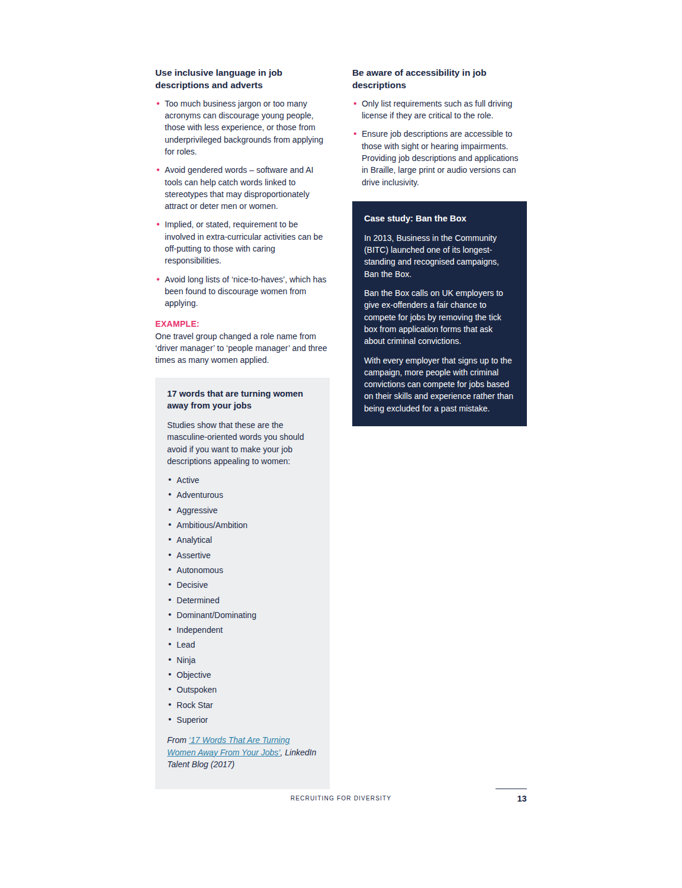Use inclusive language in job descriptions and adverts
Too much business jargon or too many acronyms can discourage young people, those with less experience, or those from underprivileged backgrounds from applying for roles.
Avoid gendered words – software and AI tools can help catch words linked to stereotypes that may disproportionately attract or deter men or women.
Implied, or stated, requirement to be involved in extra-curricular activities can be off-putting to those with caring responsibilities.
Avoid long lists of ‘nice-to-haves’, which has been found to discourage women from applying.
EXAMPLE:
One travel group changed a role name from ‘driver manager’ to ‘people manager’ and three times as many women applied.
17 words that are turning women away from your jobs
Studies show that these are the masculine-oriented words you should avoid if you want to make your job descriptions appealing to women:
Active
Adventurous
Aggressive
Ambitious/Ambition
Analytical
Assertive
Autonomous
Decisive
Determined
Dominant/Dominating
Independent
Lead
Ninja
Objective
Outspoken
Rock Star
Superior
From ‘17 Words That Are Turning Women Away From Your Jobs’, LinkedIn Talent Blog (2017)
Be aware of accessibility in job descriptions
Only list requirements such as full driving license if they are critical to the role.
Ensure job descriptions are accessible to those with sight or hearing impairments. Providing job descriptions and applications in Braille, large print or audio versions can drive inclusivity.
Case study: Ban the Box
In 2013, Business in the Community (BITC) launched one of its longest-standing and recognised campaigns, Ban the Box.
Ban the Box calls on UK employers to give ex-offenders a fair chance to compete for jobs by removing the tick box from application forms that ask about criminal convictions.
With every employer that signs up to the campaign, more people with criminal convictions can compete for jobs based on their skills and experience rather than being excluded for a past mistake.
Recruiting for Diversity
13